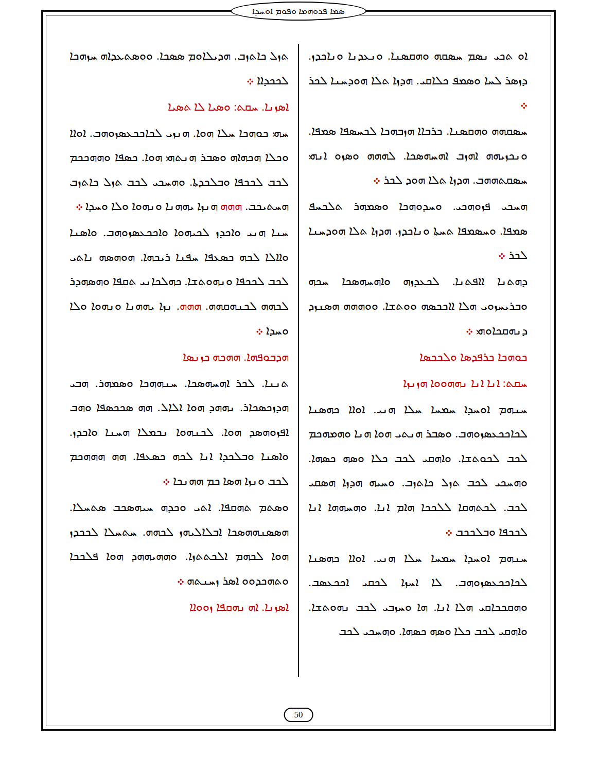ܣܡܐ ܦܪܘܗܡܐ ܘܦܘܡ ܐܘܚܕܐ
ܐܘ ܬܟܝ ܢܣܡ ܚܣܩܗ ܘܗܩܣܢܐ. ܘܢܥܕܢܐ ܘܢܐܟܕܙ. ܕܙܣܪ ܠܚܐ ܘܣܡܦ ܟܠܐܩܝ. ܗܕܙܐ ܬܠܐ ܗܘܕܚܢܐ ܠܟܪ ܀
ܚܣܩܗܗ ܘܗܩܣܢܐ. ܟܪܒܐܐ ܗܙܒܗܟܐ ܠܟܚܣܦܐ ܣܡܦܐ. ܘܢܟܙܝܗܗ ܐܗܙܒ ܐܗܚܗܣܟܐ. ܠܗܗܗ ܘܣܙܘ ܐܢܗܝ ܚܣܩܬܗܗܒ. ܗܕܙܐ ܬܠܐ ܗܘܕ ܠܟܪ ܀
ܗܚܟܝ ܦܙܘܗܟܝ. ܘܚܕܘܗܟܐ ܘܣܡܗܪ ܬܠܟܚܦ ܣܡܦܐ. ܘܚܣܡܦܐ ܬܚܬܐ ܘܢܐܟܕܙ. ܗܕܙܐ ܬܠܐ ܗܘܕܚܢܐ ܠܟܪ ܀
ܕܗܬܢܐ ܐܐܦܬܢܐ. ܠܟܥܕܙܗ ܘܐܗܚܗܣܟܐ ܚܟܗ ܘܒܪܝܚܙܘܝ ܗܠܐ ܐܐܟܟܣܗ ܘܘܬܫܐ. ܘܘܗܗܗ ܗܣܢܙܕ ܕܢܗܩܟܐܘܗܝ ܀
ܟܘܗܟܐ ܟܪܦܕܣܐ ܘܠܟܟܣܐ
ܚܩܬ: ܐܢܐ ܐܢܐ ܢܗܗܘܘܐ ܗܙܢܙܐ
ܚܢܗܡ ܐܘܚܕܐ ܚܡܚܐ ܚܠܐ ܗܢܝ. ܐܘܐܐ ܟܗܣܢܐ ܠܟܐܟܟܥܣܙܘܗܒ. ܘܣܒܪ ܗܢܬܝ ܗܘܐ ܗܢܐ ܘܗܡܗܟܡ ܠܟܒ ܠܟܘܬܫܐ. ܘܐܗܩܝ ܠܟܒ ܟܠܐ ܘܣܗ ܟܣܗܐ. ܘܗܚܟܝ ܠܟܒ ܬܙܠ ܟܐܬܙܒ. ܘܚܝܗ ܗܕܙܐ ܗܣܩܝ ܠܟܒ. ܠܟܬܗܩܐ ܠܠܟܟܐ ܗܐܡ ܐܢܐ. ܘܗܚܗܗܐ ܐܢܐ ܠܟܟܦܐ ܘܒܠܟܟܒ ܀
ܚܢܗܡ ܐܘܚܕܐ ܚܡܚܐ ܚܠܐ ܗܢܝ. ܐܘܐܐ ܟܗܣܢܐ ܠܟܐܟܟܥܣܙܘܗܒ. ܠܐ ܐܚܙܐ ܠܟܩܝ ܐܟܟܥܣܒ. ܘܗܩܟܟܐܩܝ ܗܠܐ ܐܢܐ. ܗܐ ܘܚܙܒܝ ܠܟܒ ܢܗܘܬܫܐ. ܘܐܗܩܝ ܠܟܒ ܟܠܐ ܘܣܗ ܟܣܗܐ. ܘܗܚܟܝ ܠܟܒ
ܬܙܠ ܟܐܬܙܒ. ܗܕܝܠܐܘܡ ܣܣܟܐ. ܘܘܣܬܥܕܐܗ ܚܙܗܟܐ ܠܟܟܕܐܐ ܀
ܐܣܙܢܐ. ܚܩܬ: ܘܣܝܐ ܠܐ ܬܣܝܐ
ܚܗܝ ܟܘܗܟܐ ܚܠܐ ܗܘܐ. ܗܢܙܝ ܠܟܐܟܟܥܣܙܘܗܒ. ܐܘܐܐ ܘܟܠܐ ܗܟܗܐܗ ܘܣܒܪ ܗܢܬܗܝ ܗܘܐ. ܟܣܦܐ ܘܗܗܟܟܡ ܠܟܒ ܠܟܟܦܐ ܘܒܠܟܕܬܐ. ܘܗܚܟܝ ܠܟܒ ܬܙܠ ܟܐܬܙܒ ܗܚܬܝܟܒ. ܗܗܗ ܗܢܙܐ ܝܗܗܢܐ ܘܢܗܘܐ ܘܠܐ ܘܚܕܐ ܀
ܚܢܐ ܗܢܝ ܘܐܟܕܙ ܠܟܝܗܘܐ ܘܐܟܟܥܣܙܘܗܒ. ܘܐܣܢܐ ܘܐܐܠܐ ܠܟܗ ܟܣܥܦܐ ܚܦܢܐ ܪܝܟܗܐ. ܗܘܗܣܗ ܢܐܬܝ ܠܟܒ ܠܟܟܦܐ ܘܢܗܘܬܫܐ. ܟܗܠܟܐܢܝ ܬܩܦܐ ܘܗܣܗܕܪ ܠܟܗܗ ܠܟܢܗܩܗܗ. ܗܗܗ. ܢܙܐ ܝܗܗܢܐ ܘܢܗܘܐ ܘܠܐ ܘܚܕܐ ܀
ܗܕܒܘܦܗܐ. ܗܗܟܗ ܟܙܢܣܐ
ܬܢܢܐ. ܠܟܪ ܐܗܚܗܣܟܐ. ܚܢܗܗܟܐ ܘܣܡܗܪ. ܗܒܝ ܗܕܙܟܣܟܐܪ. ܢܗܗܕ ܗܘܐ ܐܠܐܠ. ܗܗ ܣܟܟܣܦܐ ܘܗܒ ܐܦܙܘܗܣܕ ܗܘܐ. ܠܟܢܗܘܐ ܢܟܡܠܐ ܗܚܢܐ ܘܐܟܕܙ. ܘܐܣܢܐ ܘܒܠܟܕܐ ܐܢܐ ܠܟܗ ܟܣܥܦܐ. ܗܗ ܗܗܗܟܡ ܠܟܒ ܘܢܙܐ ܗܣܐ ܟܡ ܗܗܢܟܐ ܀
ܘܣܬܡ ܬܗܩܦܐ. ܐܬܝ ܘܟܕܗ ܚܝܗܣܟܒ ܣܬܚܠܐ. ܗܣܣܢܗܗܣܟܐ ܐܒܠܐܠܝܗܙ ܠܟܗܗ. ܚܬܚܠܐ ܠܟܟܕܙ ܗܘܐ ܠܟܗܡ ܐܠܟܬܬܙܐ. ܘܗܗܝܗܗܕ ܗܘܐ ܦܠܟܟܐ ܘܬܗܟܕܘܘ ܐܣܪ ܙܚܢܬܗ ܀
ܐܣܙܢܐ. ܐܗ ܢܗܩܦܐ ܙܘܘܐܐ
50